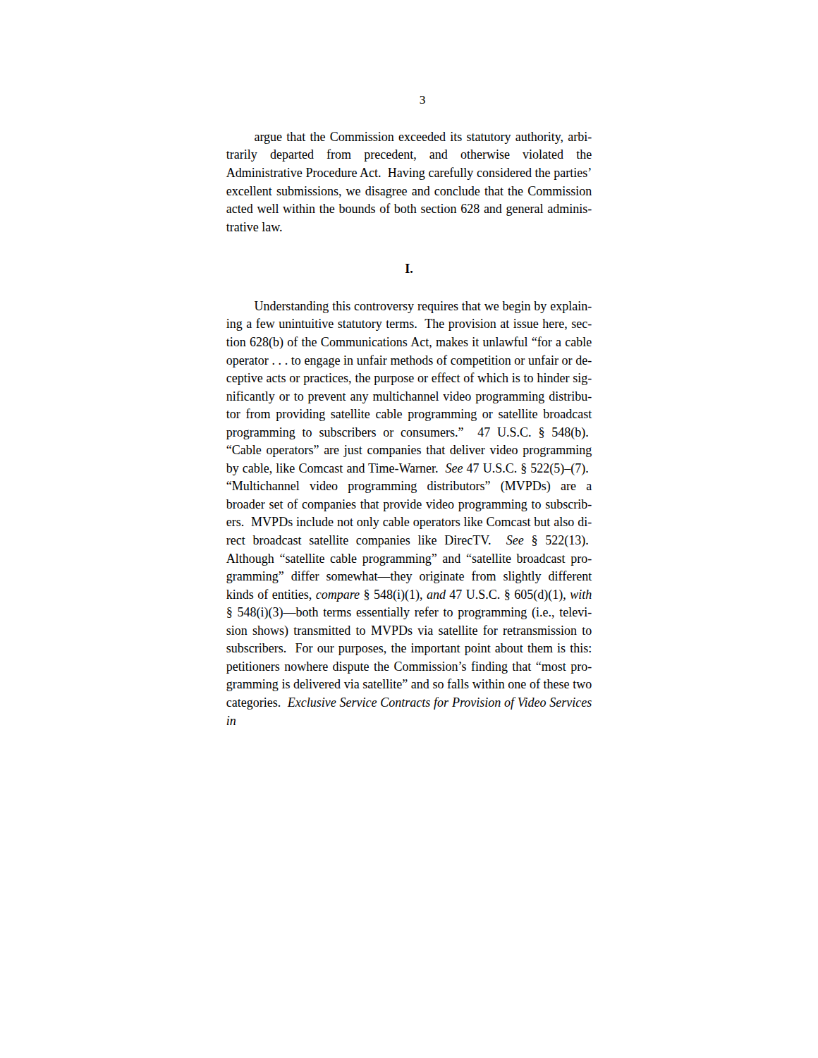3
argue that the Commission exceeded its statutory authority, arbitrarily departed from precedent, and otherwise violated the Administrative Procedure Act. Having carefully considered the parties’ excellent submissions, we disagree and conclude that the Commission acted well within the bounds of both section 628 and general administrative law.
I.
Understanding this controversy requires that we begin by explaining a few unintuitive statutory terms. The provision at issue here, section 628(b) of the Communications Act, makes it unlawful “for a cable operator . . . to engage in unfair methods of competition or unfair or deceptive acts or practices, the purpose or effect of which is to hinder significantly or to prevent any multichannel video programming distributor from providing satellite cable programming or satellite broadcast programming to subscribers or consumers.” 47 U.S.C. § 548(b). “Cable operators” are just companies that deliver video programming by cable, like Comcast and Time-Warner. See 47 U.S.C. § 522(5)–(7). “Multichannel video programming distributors” (MVPDs) are a broader set of companies that provide video programming to subscribers. MVPDs include not only cable operators like Comcast but also direct broadcast satellite companies like DirecTV. See § 522(13). Although “satellite cable programming” and “satellite broadcast programming” differ somewhat—they originate from slightly different kinds of entities, compare § 548(i)(1), and 47 U.S.C. § 605(d)(1), with § 548(i)(3)—both terms essentially refer to programming (i.e., television shows) transmitted to MVPDs via satellite for retransmission to subscribers. For our purposes, the important point about them is this: petitioners nowhere dispute the Commission’s finding that “most programming is delivered via satellite” and so falls within one of these two categories. Exclusive Service Contracts for Provision of Video Services in